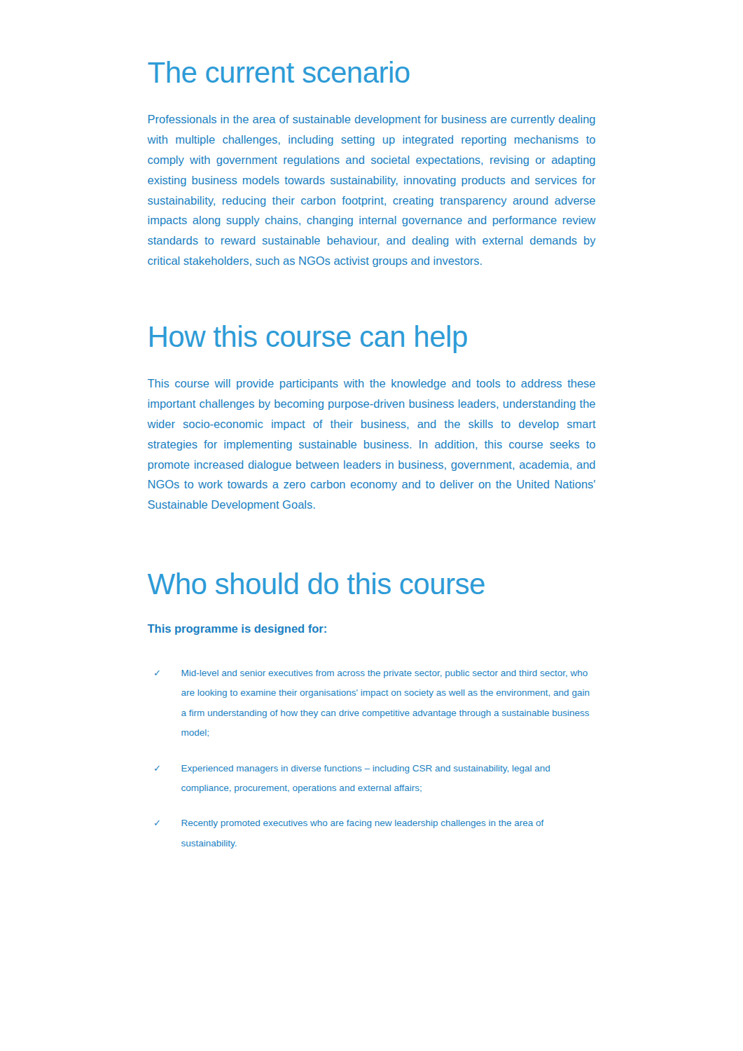The current scenario
Professionals in the area of sustainable development for business are currently dealing with multiple challenges, including setting up integrated reporting mechanisms to comply with government regulations and societal expectations, revising or adapting existing business models towards sustainability, innovating products and services for sustainability, reducing their carbon footprint, creating transparency around adverse impacts along supply chains, changing internal governance and performance review standards to reward sustainable behaviour, and dealing with external demands by critical stakeholders, such as NGOs activist groups and investors.
How this course can help
This course will provide participants with the knowledge and tools to address these important challenges by becoming purpose-driven business leaders, understanding the wider socio-economic impact of their business, and the skills to develop smart strategies for implementing sustainable business. In addition, this course seeks to promote increased dialogue between leaders in business, government, academia, and NGOs to work towards a zero carbon economy and to deliver on the United Nations' Sustainable Development Goals.
Who should do this course
This programme is designed for:
Mid-level and senior executives from across the private sector, public sector and third sector, who are looking to examine their organisations' impact on society as well as the environment, and gain a firm understanding of how they can drive competitive advantage through a sustainable business model;
Experienced managers in diverse functions – including CSR and sustainability, legal and compliance, procurement, operations and external affairs;
Recently promoted executives who are facing new leadership challenges in the area of sustainability.